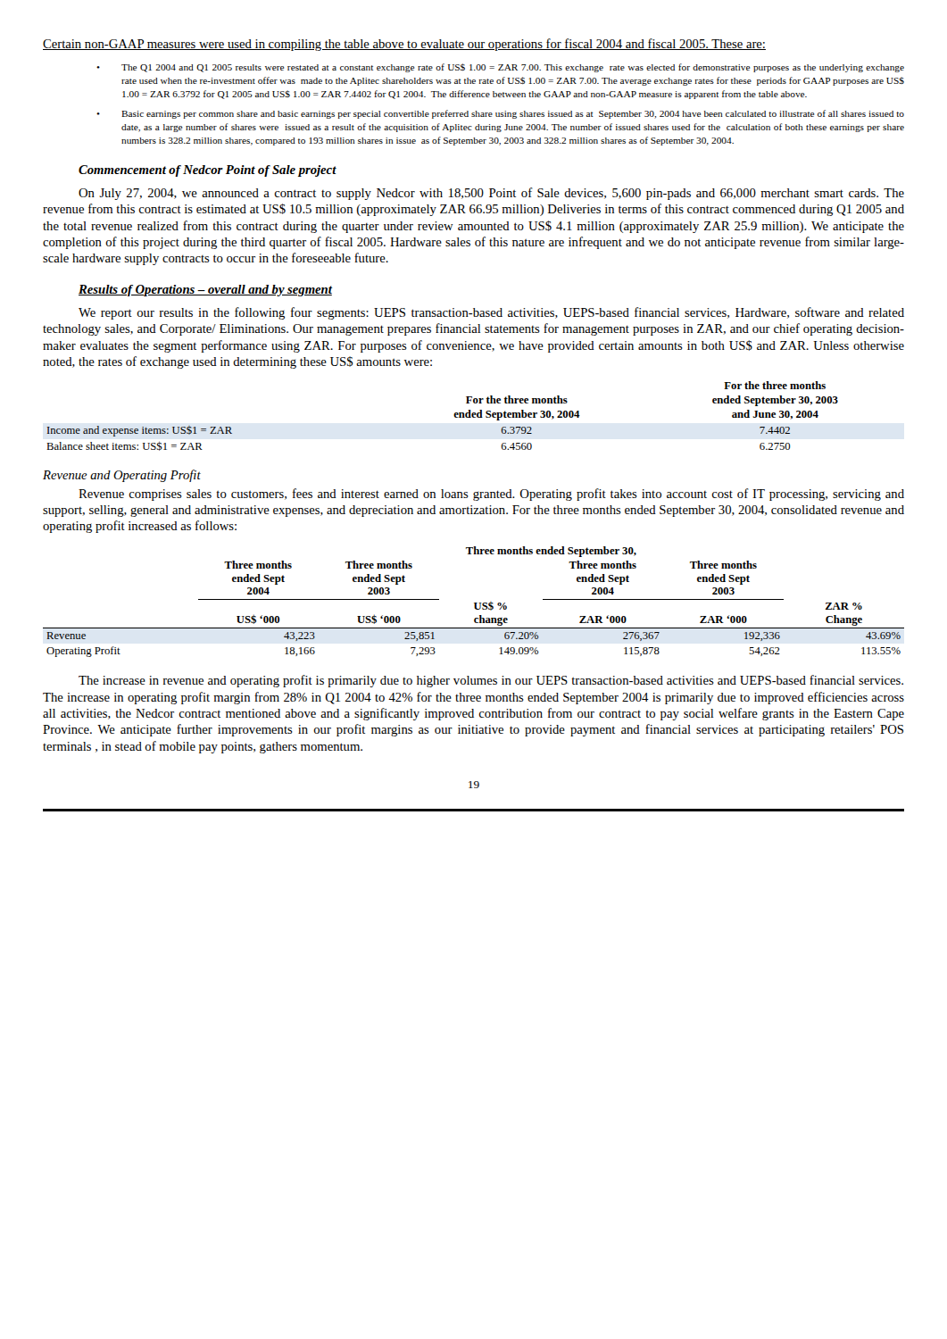Certain non-GAAP measures were used in compiling the table above to evaluate our operations for fiscal 2004 and fiscal 2005. These are:
The Q1 2004 and Q1 2005 results were restated at a constant exchange rate of US$ 1.00 = ZAR 7.00. This exchange rate was elected for demonstrative purposes as the underlying exchange rate used when the re-investment offer was made to the Aplitec shareholders was at the rate of US$ 1.00 = ZAR 7.00. The average exchange rates for these periods for GAAP purposes are US$ 1.00 = ZAR 6.3792 for Q1 2005 and US$ 1.00 = ZAR 7.4402 for Q1 2004. The difference between the GAAP and non-GAAP measure is apparent from the table above.
Basic earnings per common share and basic earnings per special convertible preferred share using shares issued as at September 30, 2004 have been calculated to illustrate of all shares issued to date, as a large number of shares were issued as a result of the acquisition of Aplitec during June 2004. The number of issued shares used for the calculation of both these earnings per share numbers is 328.2 million shares, compared to 193 million shares in issue as of September 30, 2003 and 328.2 million shares as of September 30, 2004.
Commencement of Nedcor Point of Sale project
On July 27, 2004, we announced a contract to supply Nedcor with 18,500 Point of Sale devices, 5,600 pin-pads and 66,000 merchant smart cards. The revenue from this contract is estimated at US$ 10.5 million (approximately ZAR 66.95 million) Deliveries in terms of this contract commenced during Q1 2005 and the total revenue realized from this contract during the quarter under review amounted to US$ 4.1 million (approximately ZAR 25.9 million). We anticipate the completion of this project during the third quarter of fiscal 2005. Hardware sales of this nature are infrequent and we do not anticipate revenue from similar large-scale hardware supply contracts to occur in the foreseeable future.
Results of Operations – overall and by segment
We report our results in the following four segments: UEPS transaction-based activities, UEPS-based financial services, Hardware, software and related technology sales, and Corporate/ Eliminations. Our management prepares financial statements for management purposes in ZAR, and our chief operating decision-maker evaluates the segment performance using ZAR. For purposes of convenience, we have provided certain amounts in both US$ and ZAR. Unless otherwise noted, the rates of exchange used in determining these US$ amounts were:
| | For the three months ended September 30, 2004 | For the three months ended September 30, 2003 and June 30, 2004 |
| Income and expense items: US$1 = ZAR | 6.3792 | 7.4402 |
| Balance sheet items: US$1 = ZAR | 6.4560 | 6.2750 |
Revenue and Operating Profit
Revenue comprises sales to customers, fees and interest earned on loans granted. Operating profit takes into account cost of IT processing, servicing and support, selling, general and administrative expenses, and depreciation and amortization. For the three months ended September 30, 2004, consolidated revenue and operating profit increased as follows:
| | Three months ended September 30, |
| | Three months ended Sept 2004 | Three months ended Sept 2003 | | Three months ended Sept 2004 | Three months ended Sept 2003 | |
| | US$ ‘000 | US$ ‘000 | US$ % change | ZAR ‘000 | ZAR ‘000 | ZAR % Change |
| Revenue | 43,223 | 25,851 | 67.20% | 276,367 | 192,336 | 43.69% |
| Operating Profit | 18,166 | 7,293 | 149.09% | 115,878 | 54,262 | 113.55% |
The increase in revenue and operating profit is primarily due to higher volumes in our UEPS transaction-based activities and UEPS-based financial services. The increase in operating profit margin from 28% in Q1 2004 to 42% for the three months ended September 2004 is primarily due to improved efficiencies across all activities, the Nedcor contract mentioned above and a significantly improved contribution from our contract to pay social welfare grants in the Eastern Cape Province. We anticipate further improvements in our profit margins as our initiative to provide payment and financial services at participating retailers' POS terminals , in stead of mobile pay points, gathers momentum.
19